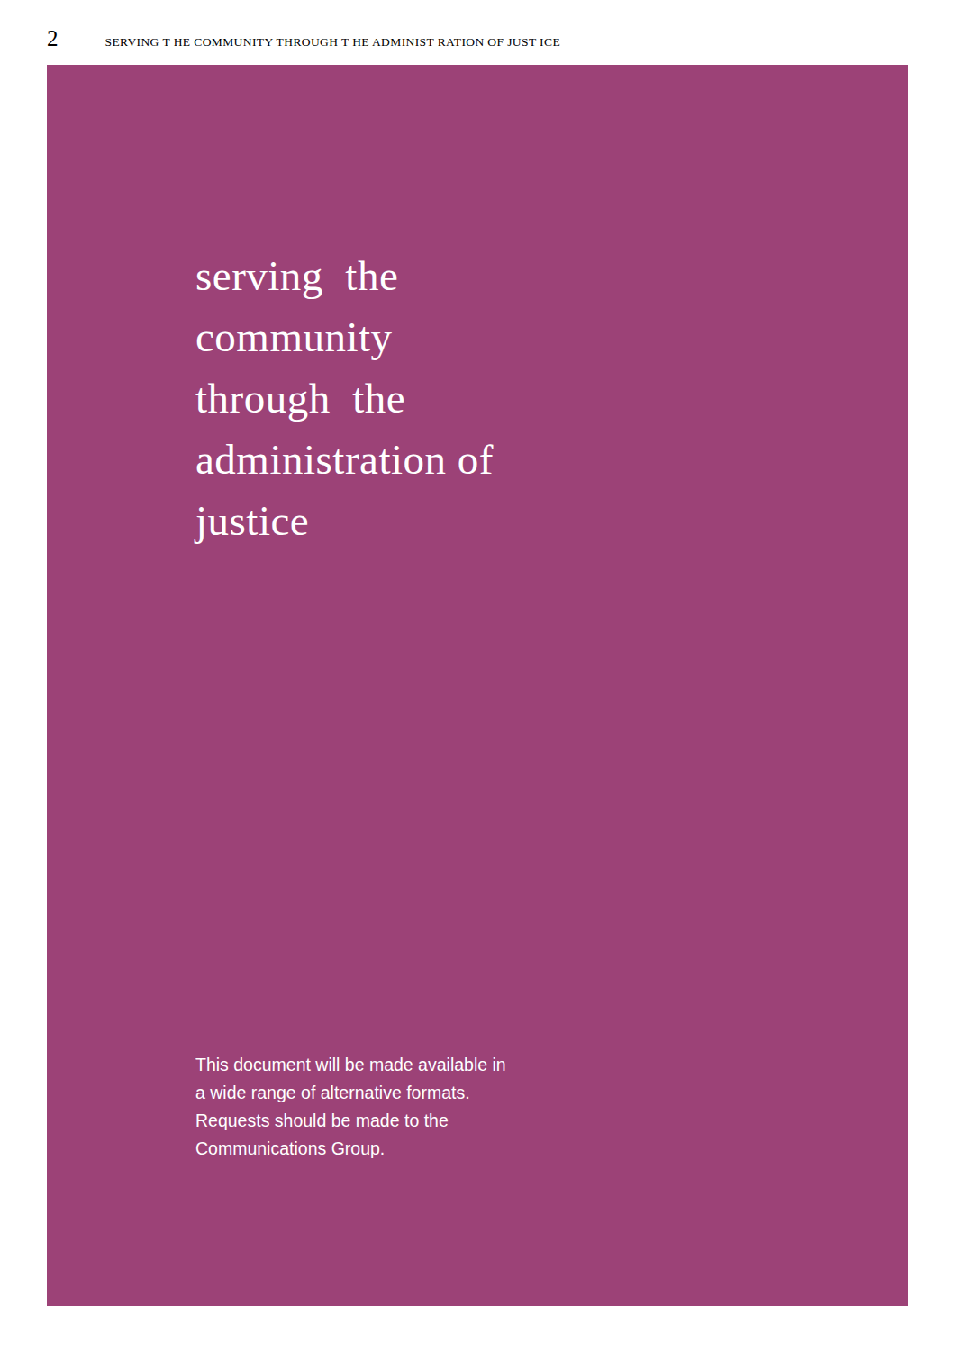2 SERVING T HE COMMUNITY THROUGH T HE ADMINIST RATION OF JUST ICE
serving the community through the administration of justice
This document will be made available in a wide range of alternative formats. Requests should be made to the Communications Group.